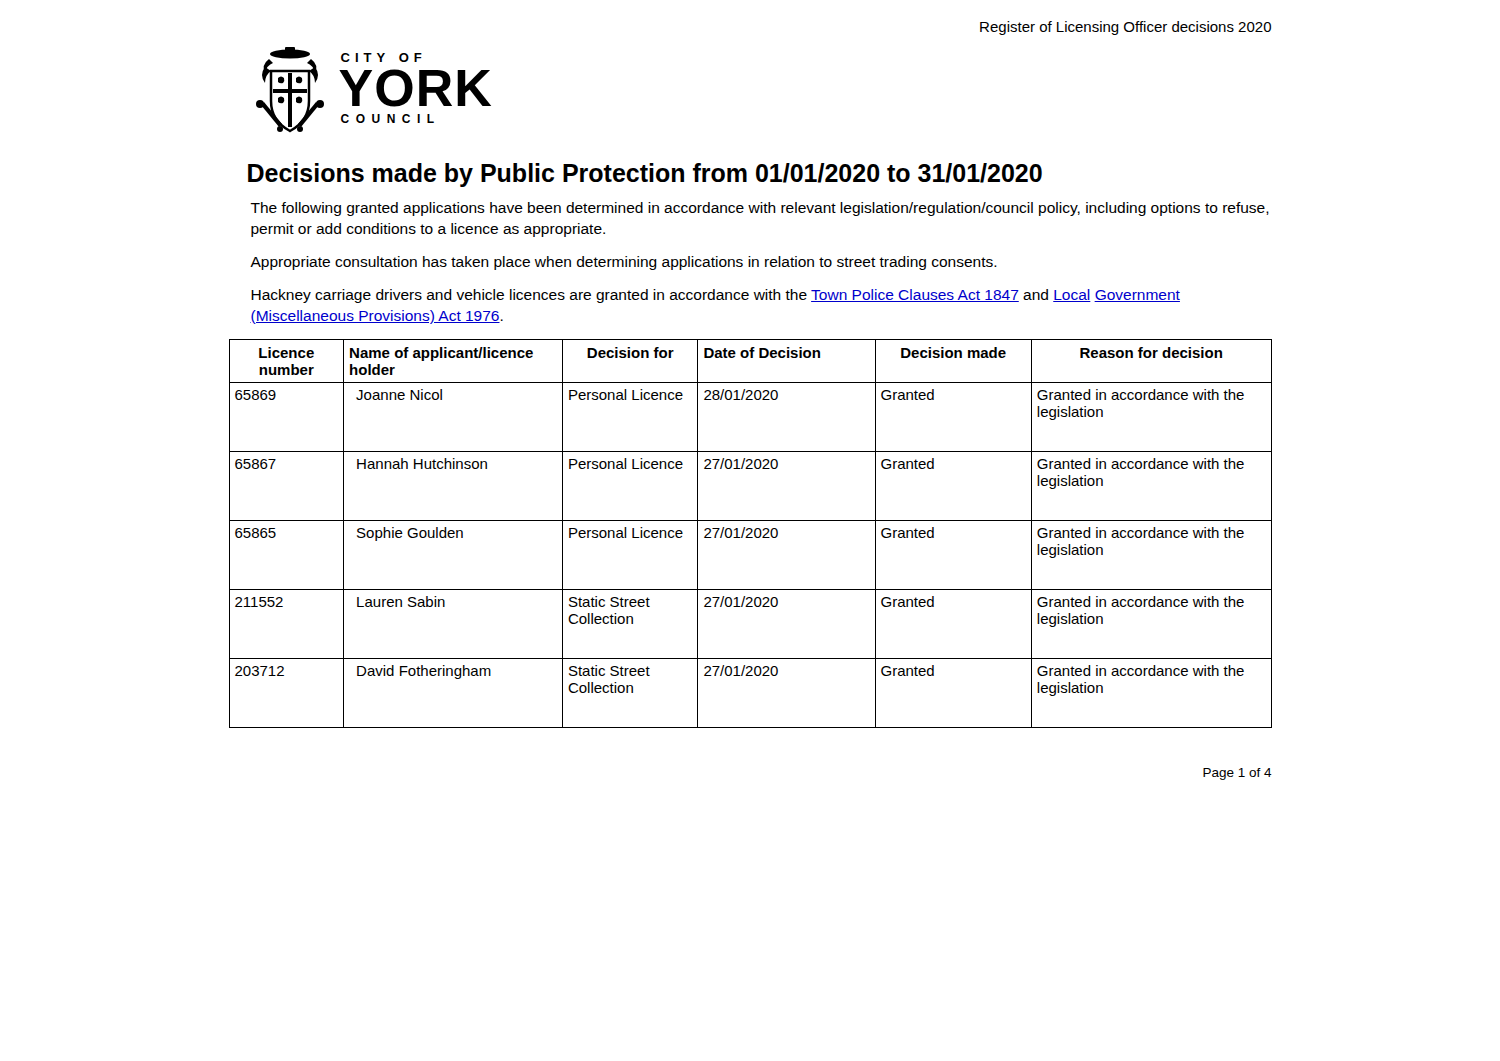Register of Licensing Officer decisions 2020
CITY OF
YORK
COUNCIL
Decisions made by Public Protection from 01/01/2020 to 31/01/2020
The following granted applications have been determined in accordance with relevant legislation/regulation/council policy, including options to refuse, permit or add conditions to a licence as appropriate.
Appropriate consultation has taken place when determining applications in relation to street trading consents.
Hackney carriage drivers and vehicle licences are granted in accordance with the Town Police Clauses Act 1847 and Local Government (Miscellaneous Provisions) Act 1976.
| Licence number | Name of applicant/licence holder | Decision for | Date of Decision | Decision made | Reason for decision |
| --- | --- | --- | --- | --- | --- |
| 65869 | Joanne Nicol | Personal Licence | 28/01/2020 | Granted | Granted in accordance with the legislation |
| 65867 | Hannah Hutchinson | Personal Licence | 27/01/2020 | Granted | Granted in accordance with the legislation |
| 65865 | Sophie Goulden | Personal Licence | 27/01/2020 | Granted | Granted in accordance with the legislation |
| 211552 | Lauren Sabin | Static Street Collection | 27/01/2020 | Granted | Granted in accordance with the legislation |
| 203712 | David Fotheringham | Static Street Collection | 27/01/2020 | Granted | Granted in accordance with the legislation |
Page 1 of 4